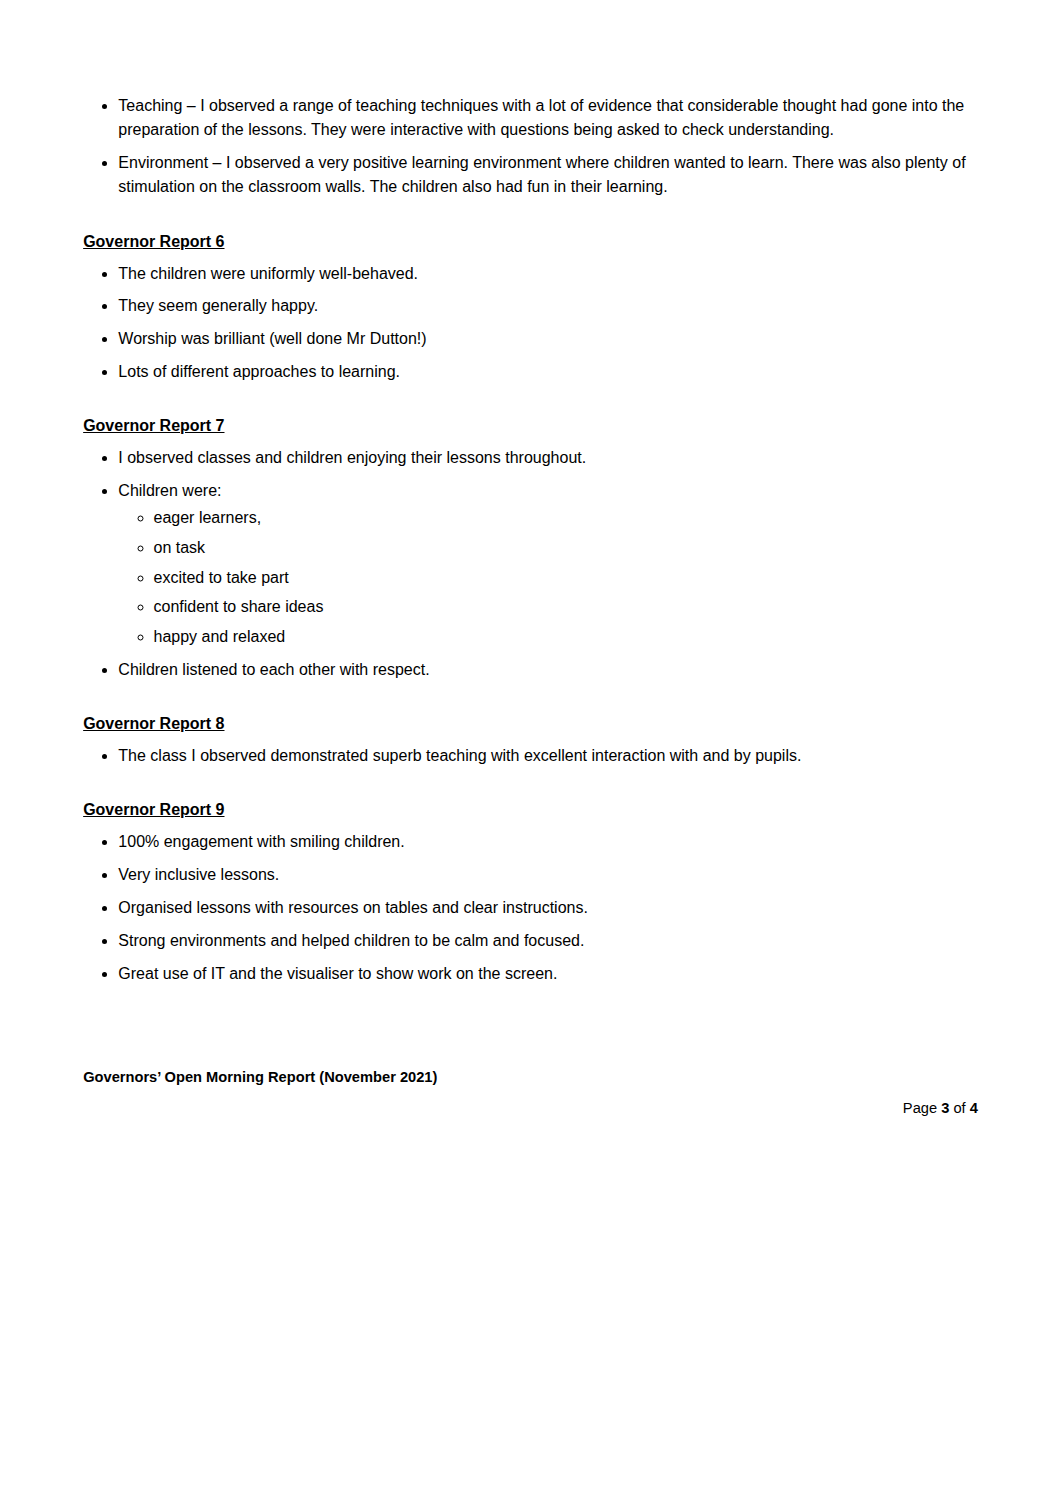Teaching – I observed a range of teaching techniques with a lot of evidence that considerable thought had gone into the preparation of the lessons. They were interactive with questions being asked to check understanding.
Environment – I observed a very positive learning environment where children wanted to learn. There was also plenty of stimulation on the classroom walls. The children also had fun in their learning.
Governor Report 6
The children were uniformly well-behaved.
They seem generally happy.
Worship was brilliant (well done Mr Dutton!)
Lots of different approaches to learning.
Governor Report 7
I observed classes and children enjoying their lessons throughout.
Children were:
eager learners,
on task
excited to take part
confident to share ideas
happy and relaxed
Children listened to each other with respect.
Governor Report 8
The class I observed demonstrated superb teaching with excellent interaction with and by pupils.
Governor Report 9
100% engagement with smiling children.
Very inclusive lessons.
Organised lessons with resources on tables and clear instructions.
Strong environments and helped children to be calm and focused.
Great use of IT and the visualiser to show work on the screen.
Governors’ Open Morning Report (November 2021)
Page 3 of 4